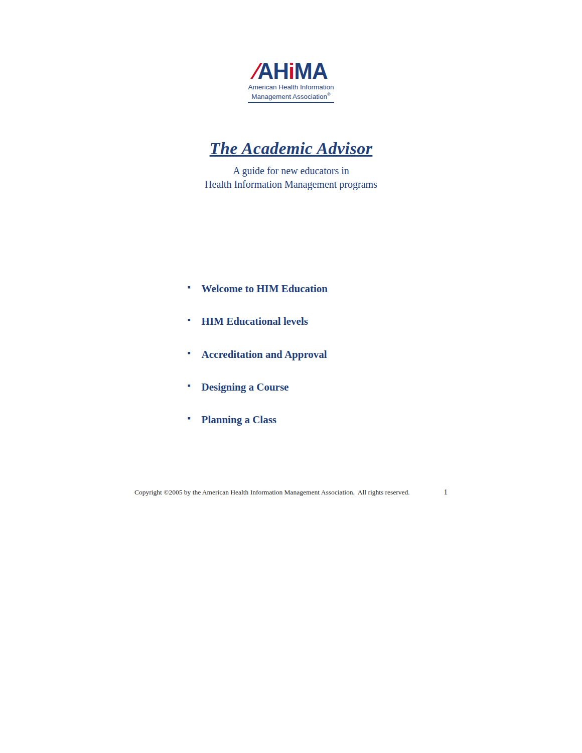⁄AHi MA
American Health Information
Management Association®
The Academic Advisor
A guide for new educators in
Health Information Management programs
Welcome to HIM Education
HIM Educational levels
Accreditation and Approval
Designing a Course
Planning a Class
Copyright ©2005 by the American Health Information Management Association. All rights reserved.
1